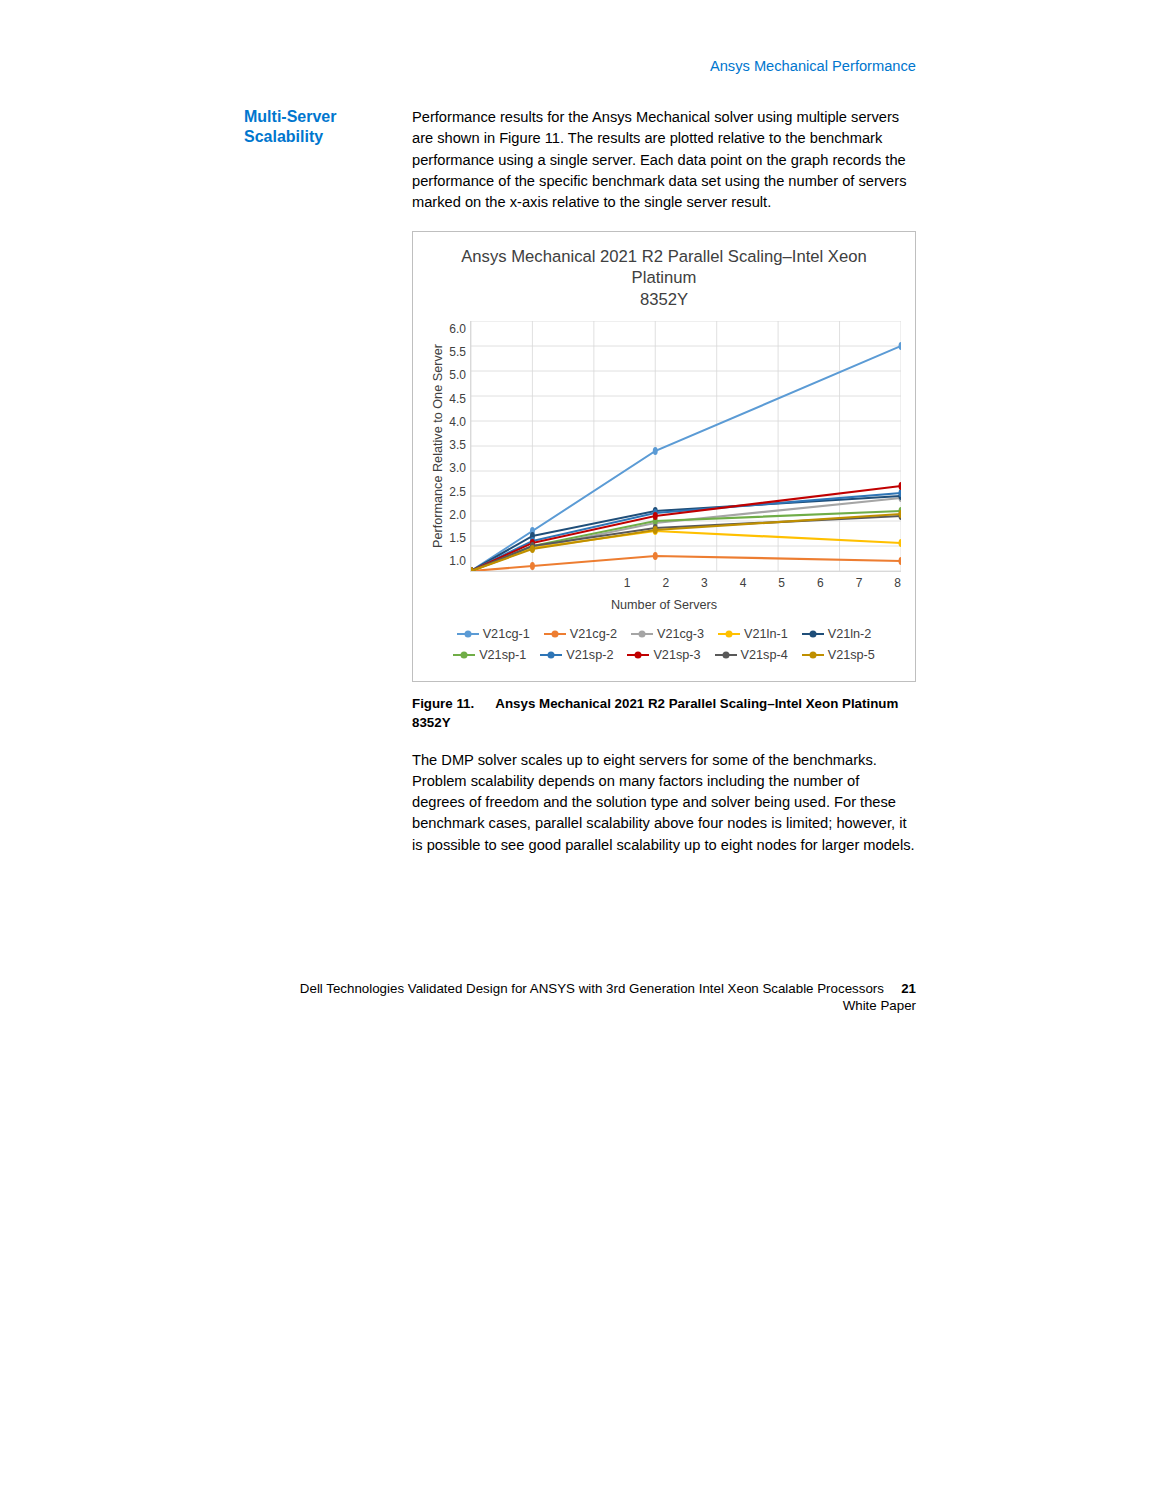Ansys Mechanical Performance
Multi-Server
Scalability
Performance results for the Ansys Mechanical solver using multiple servers are shown in Figure 11. The results are plotted relative to the benchmark performance using a single server. Each data point on the graph records the performance of the specific benchmark data set using the number of servers marked on the x-axis relative to the single server result.
Ansys Mechanical 2021 R2 Parallel Scaling–Intel Xeon Platinum
8352Y
Performance Relative to One Server
6.0
5.5
5.0
4.5
4.0
3.5
3.0
2.5
2.0
1.5
1.0
1
2
3
4
5
6
7
8
Number of Servers
V21cg-1
V21cg-2
V21cg-3
V21ln-1
V21ln-2
V21sp-1
V21sp-2
V21sp-3
V21sp-4
V21sp-5
Figure 11. Ansys Mechanical 2021 R2 Parallel Scaling–Intel Xeon Platinum 8352Y
The DMP solver scales up to eight servers for some of the benchmarks. Problem scalability depends on many factors including the number of degrees of freedom and the solution type and solver being used. For these benchmark cases, parallel scalability above four nodes is limited; however, it is possible to see good parallel scalability up to eight nodes for larger models.
Dell Technologies Validated Design for ANSYS with 3rd Generation Intel Xeon Scalable Processors21
White Paper